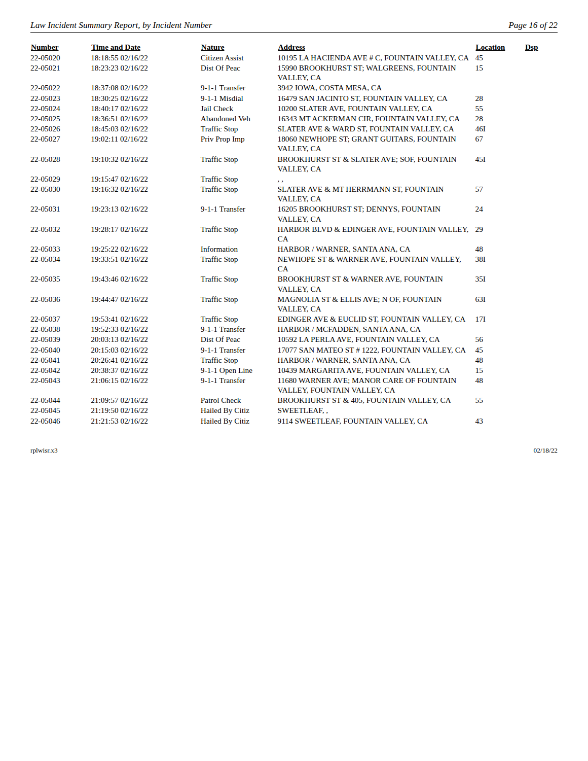Law Incident Summary Report, by Incident Number Page 16 of 22
| Number | Time and Date | Nature | Address | Location | Dsp |
| --- | --- | --- | --- | --- | --- |
| 22-05020 | 18:18:55 02/16/22 | Citizen Assist | 10195 LA HACIENDA AVE # C, FOUNTAIN VALLEY, CA | 45 | |
| 22-05021 | 18:23:23 02/16/22 | Dist Of Peac | 15990 BROOKHURST ST; WALGREENS, FOUNTAIN VALLEY, CA | 15 | |
| 22-05022 | 18:37:08 02/16/22 | 9-1-1 Transfer | 3942 IOWA, COSTA MESA, CA | | |
| 22-05023 | 18:30:25 02/16/22 | 9-1-1 Misdial | 16479 SAN JACINTO ST, FOUNTAIN VALLEY, CA | 28 | |
| 22-05024 | 18:40:17 02/16/22 | Jail Check | 10200 SLATER AVE, FOUNTAIN VALLEY, CA | 55 | |
| 22-05025 | 18:36:51 02/16/22 | Abandoned Veh | 16343 MT ACKERMAN CIR, FOUNTAIN VALLEY, CA | 28 | |
| 22-05026 | 18:45:03 02/16/22 | Traffic Stop | SLATER AVE & WARD ST, FOUNTAIN VALLEY, CA | 46I | |
| 22-05027 | 19:02:11 02/16/22 | Priv Prop Imp | 18060 NEWHOPE ST; GRANT GUITARS, FOUNTAIN VALLEY, CA | 67 | |
| 22-05028 | 19:10:32 02/16/22 | Traffic Stop | BROOKHURST ST & SLATER AVE; SOF, FOUNTAIN VALLEY, CA | 45I | |
| 22-05029 | 19:15:47 02/16/22 | Traffic Stop | , , | | |
| 22-05030 | 19:16:32 02/16/22 | Traffic Stop | SLATER AVE & MT HERRMANN ST, FOUNTAIN VALLEY, CA | 57 | |
| 22-05031 | 19:23:13 02/16/22 | 9-1-1 Transfer | 16205 BROOKHURST ST; DENNYS, FOUNTAIN VALLEY, CA | 24 | |
| 22-05032 | 19:28:17 02/16/22 | Traffic Stop | HARBOR BLVD & EDINGER AVE, FOUNTAIN VALLEY, CA | 29 | |
| 22-05033 | 19:25:22 02/16/22 | Information | HARBOR / WARNER, SANTA ANA, CA | 48 | |
| 22-05034 | 19:33:51 02/16/22 | Traffic Stop | NEWHOPE ST & WARNER AVE, FOUNTAIN VALLEY, CA | 38I | |
| 22-05035 | 19:43:46 02/16/22 | Traffic Stop | BROOKHURST ST & WARNER AVE, FOUNTAIN VALLEY, CA | 35I | |
| 22-05036 | 19:44:47 02/16/22 | Traffic Stop | MAGNOLIA ST & ELLIS AVE; N OF, FOUNTAIN VALLEY, CA | 63I | |
| 22-05037 | 19:53:41 02/16/22 | Traffic Stop | EDINGER AVE & EUCLID ST, FOUNTAIN VALLEY, CA | 17I | |
| 22-05038 | 19:52:33 02/16/22 | 9-1-1 Transfer | HARBOR / MCFADDEN, SANTA ANA, CA | | |
| 22-05039 | 20:03:13 02/16/22 | Dist Of Peac | 10592 LA PERLA AVE, FOUNTAIN VALLEY, CA | 56 | |
| 22-05040 | 20:15:03 02/16/22 | 9-1-1 Transfer | 17077 SAN MATEO ST # 1222, FOUNTAIN VALLEY, CA | 45 | |
| 22-05041 | 20:26:41 02/16/22 | Traffic Stop | HARBOR / WARNER, SANTA ANA, CA | 48 | |
| 22-05042 | 20:38:37 02/16/22 | 9-1-1 Open Line | 10439 MARGARITA AVE, FOUNTAIN VALLEY, CA | 15 | |
| 22-05043 | 21:06:15 02/16/22 | 9-1-1 Transfer | 11680 WARNER AVE; MANOR CARE OF FOUNTAIN VALLEY, FOUNTAIN VALLEY, CA | 48 | |
| 22-05044 | 21:09:57 02/16/22 | Patrol Check | BROOKHURST ST & 405, FOUNTAIN VALLEY, CA | 55 | |
| 22-05045 | 21:19:50 02/16/22 | Hailed By Citiz | SWEETLEAF, , | | |
| 22-05046 | 21:21:53 02/16/22 | Hailed By Citiz | 9114 SWEETLEAF, FOUNTAIN VALLEY, CA | 43 | |
rplwisr.x3 02/18/22